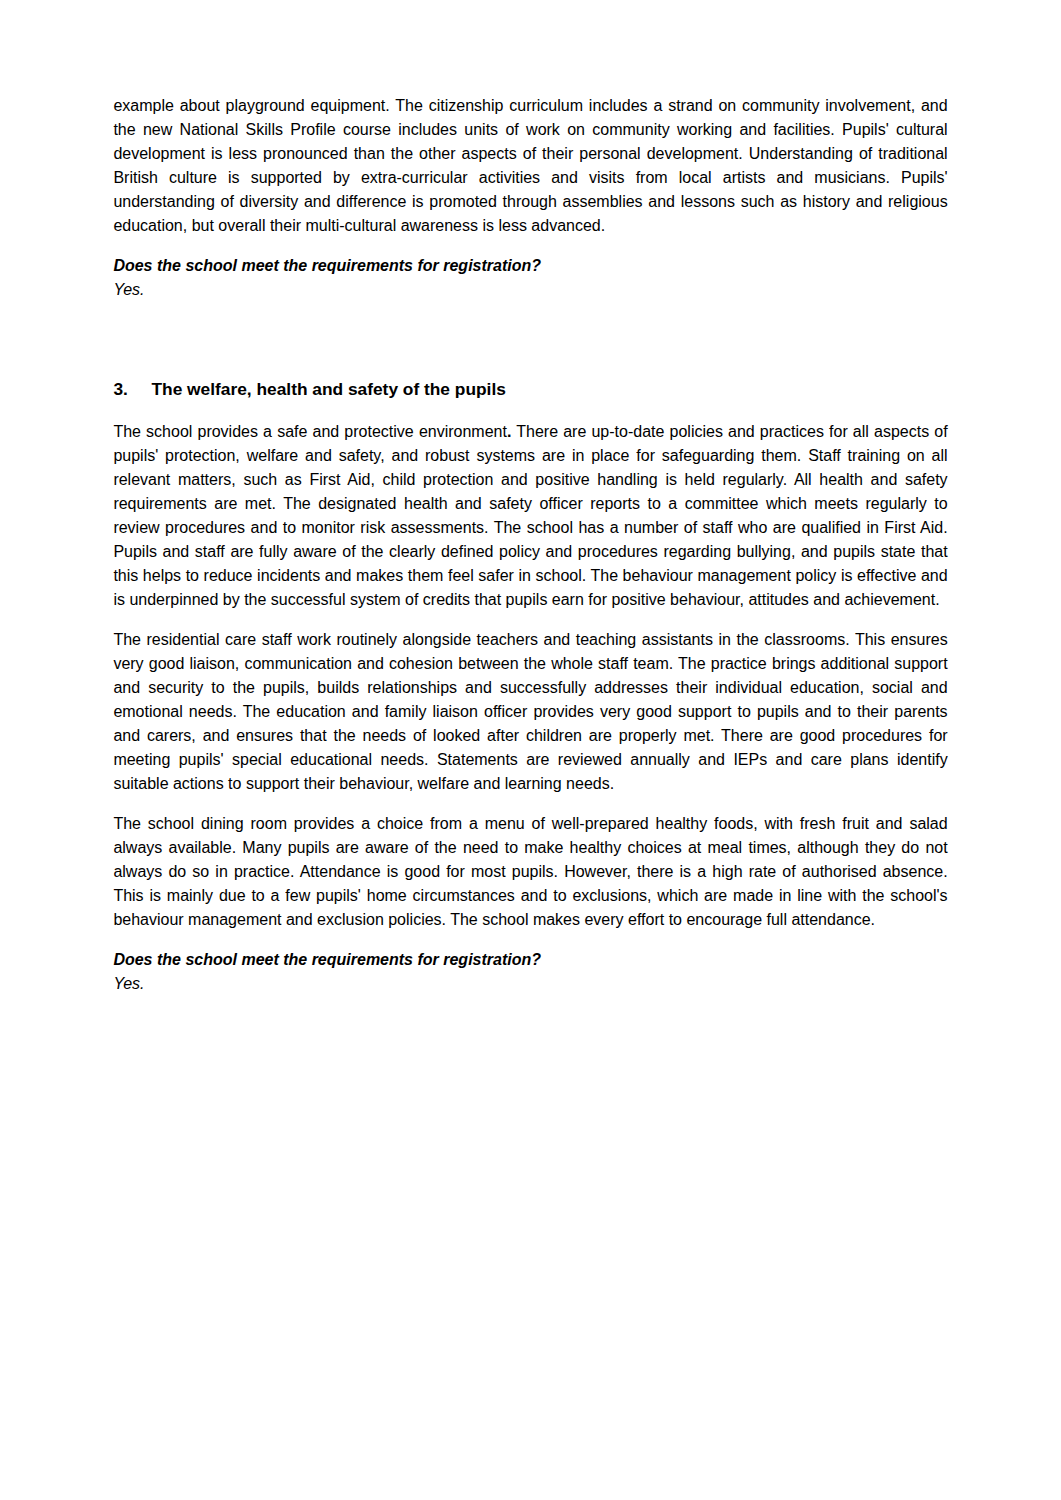example about playground equipment. The citizenship curriculum includes a strand on community involvement, and the new National Skills Profile course includes units of work on community working and facilities. Pupils' cultural development is less pronounced than the other aspects of their personal development. Understanding of traditional British culture is supported by extra-curricular activities and visits from local artists and musicians. Pupils' understanding of diversity and difference is promoted through assemblies and lessons such as history and religious education, but overall their multi-cultural awareness is less advanced.
Does the school meet the requirements for registration?
Yes.
3. The welfare, health and safety of the pupils
The school provides a safe and protective environment. There are up-to-date policies and practices for all aspects of pupils' protection, welfare and safety, and robust systems are in place for safeguarding them. Staff training on all relevant matters, such as First Aid, child protection and positive handling is held regularly. All health and safety requirements are met. The designated health and safety officer reports to a committee which meets regularly to review procedures and to monitor risk assessments. The school has a number of staff who are qualified in First Aid. Pupils and staff are fully aware of the clearly defined policy and procedures regarding bullying, and pupils state that this helps to reduce incidents and makes them feel safer in school. The behaviour management policy is effective and is underpinned by the successful system of credits that pupils earn for positive behaviour, attitudes and achievement.
The residential care staff work routinely alongside teachers and teaching assistants in the classrooms. This ensures very good liaison, communication and cohesion between the whole staff team. The practice brings additional support and security to the pupils, builds relationships and successfully addresses their individual education, social and emotional needs. The education and family liaison officer provides very good support to pupils and to their parents and carers, and ensures that the needs of looked after children are properly met. There are good procedures for meeting pupils' special educational needs. Statements are reviewed annually and IEPs and care plans identify suitable actions to support their behaviour, welfare and learning needs.
The school dining room provides a choice from a menu of well-prepared healthy foods, with fresh fruit and salad always available. Many pupils are aware of the need to make healthy choices at meal times, although they do not always do so in practice. Attendance is good for most pupils. However, there is a high rate of authorised absence. This is mainly due to a few pupils' home circumstances and to exclusions, which are made in line with the school's behaviour management and exclusion policies. The school makes every effort to encourage full attendance.
Does the school meet the requirements for registration?
Yes.